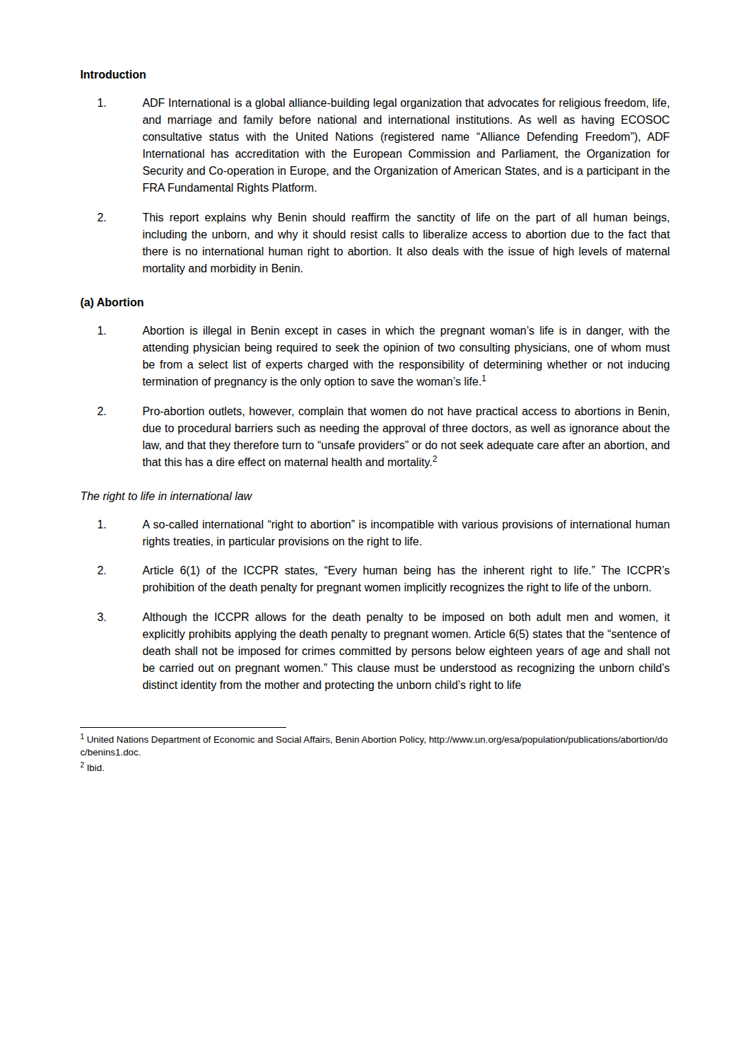Introduction
ADF International is a global alliance-building legal organization that advocates for religious freedom, life, and marriage and family before national and international institutions. As well as having ECOSOC consultative status with the United Nations (registered name “Alliance Defending Freedom”), ADF International has accreditation with the European Commission and Parliament, the Organization for Security and Co-operation in Europe, and the Organization of American States, and is a participant in the FRA Fundamental Rights Platform.
This report explains why Benin should reaffirm the sanctity of life on the part of all human beings, including the unborn, and why it should resist calls to liberalize access to abortion due to the fact that there is no international human right to abortion. It also deals with the issue of high levels of maternal mortality and morbidity in Benin.
(a) Abortion
Abortion is illegal in Benin except in cases in which the pregnant woman’s life is in danger, with the attending physician being required to seek the opinion of two consulting physicians, one of whom must be from a select list of experts charged with the responsibility of determining whether or not inducing termination of pregnancy is the only option to save the woman’s life.1
Pro-abortion outlets, however, complain that women do not have practical access to abortions in Benin, due to procedural barriers such as needing the approval of three doctors, as well as ignorance about the law, and that they therefore turn to “unsafe providers” or do not seek adequate care after an abortion, and that this has a dire effect on maternal health and mortality.2
The right to life in international law
A so-called international “right to abortion” is incompatible with various provisions of international human rights treaties, in particular provisions on the right to life.
Article 6(1) of the ICCPR states, “Every human being has the inherent right to life.” The ICCPR’s prohibition of the death penalty for pregnant women implicitly recognizes the right to life of the unborn.
Although the ICCPR allows for the death penalty to be imposed on both adult men and women, it explicitly prohibits applying the death penalty to pregnant women. Article 6(5) states that the “sentence of death shall not be imposed for crimes committed by persons below eighteen years of age and shall not be carried out on pregnant women.” This clause must be understood as recognizing the unborn child’s distinct identity from the mother and protecting the unborn child’s right to life
1 United Nations Department of Economic and Social Affairs, Benin Abortion Policy, http://www.un.org/esa/population/publications/abortion/doc/benins1.doc.
2 Ibid.